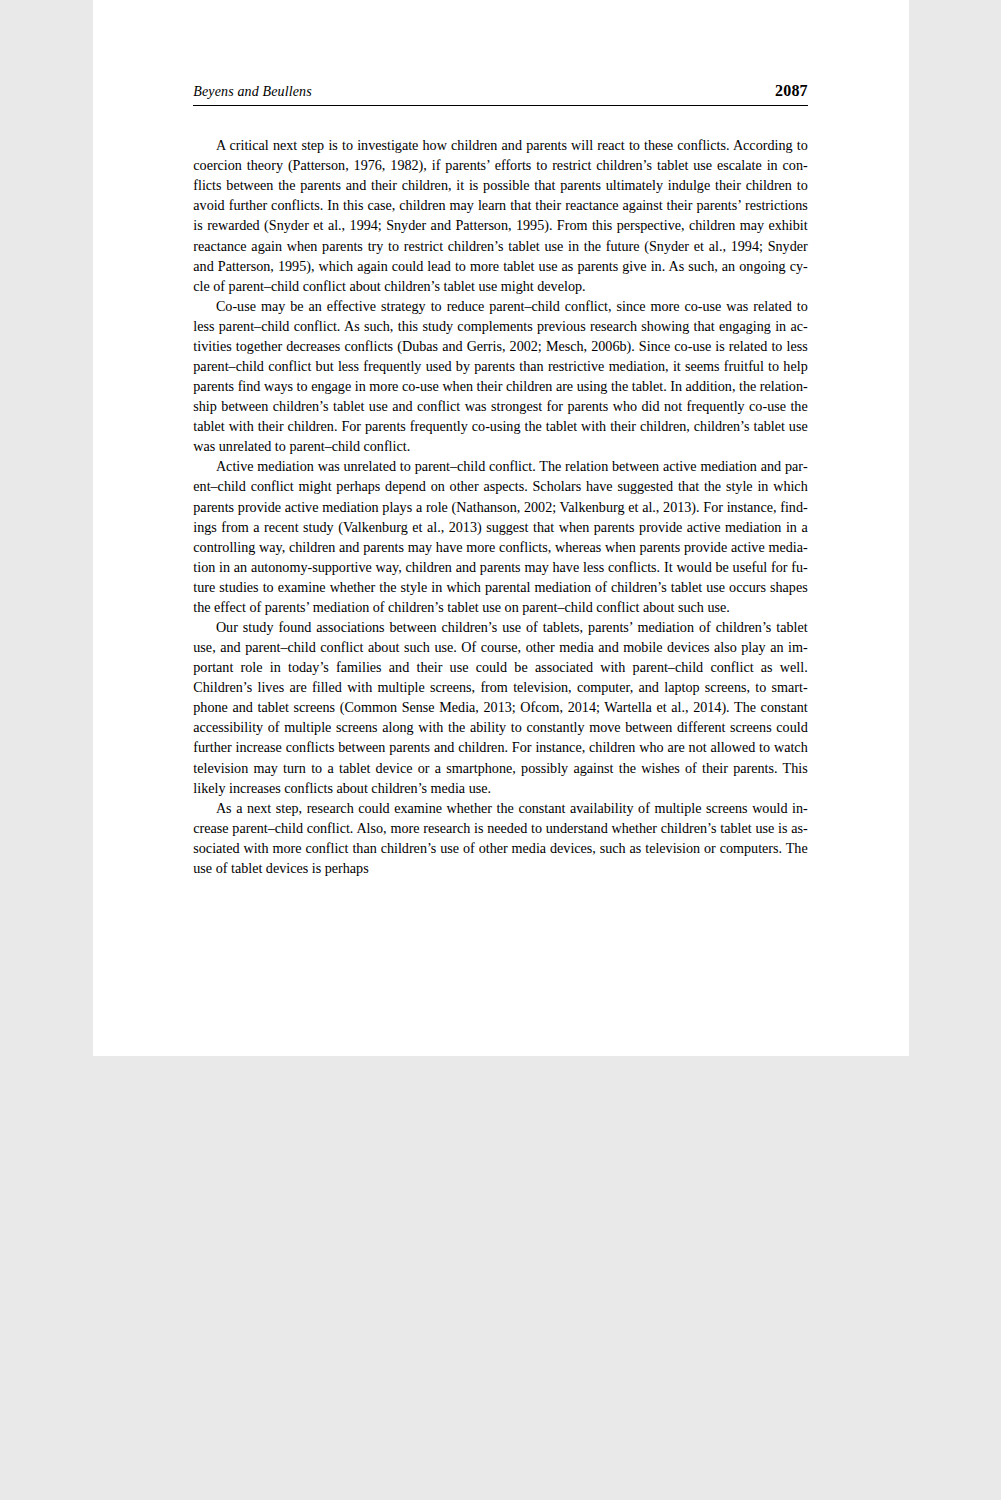Beyens and Beullens 2087
A critical next step is to investigate how children and parents will react to these conflicts. According to coercion theory (Patterson, 1976, 1982), if parents’ efforts to restrict children’s tablet use escalate in conflicts between the parents and their children, it is possible that parents ultimately indulge their children to avoid further conflicts. In this case, children may learn that their reactance against their parents’ restrictions is rewarded (Snyder et al., 1994; Snyder and Patterson, 1995). From this perspective, children may exhibit reactance again when parents try to restrict children’s tablet use in the future (Snyder et al., 1994; Snyder and Patterson, 1995), which again could lead to more tablet use as parents give in. As such, an ongoing cycle of parent–child conflict about children’s tablet use might develop.
Co-use may be an effective strategy to reduce parent–child conflict, since more co-use was related to less parent–child conflict. As such, this study complements previous research showing that engaging in activities together decreases conflicts (Dubas and Gerris, 2002; Mesch, 2006b). Since co-use is related to less parent–child conflict but less frequently used by parents than restrictive mediation, it seems fruitful to help parents find ways to engage in more co-use when their children are using the tablet. In addition, the relationship between children’s tablet use and conflict was strongest for parents who did not frequently co-use the tablet with their children. For parents frequently co-using the tablet with their children, children’s tablet use was unrelated to parent–child conflict.
Active mediation was unrelated to parent–child conflict. The relation between active mediation and parent–child conflict might perhaps depend on other aspects. Scholars have suggested that the style in which parents provide active mediation plays a role (Nathanson, 2002; Valkenburg et al., 2013). For instance, findings from a recent study (Valkenburg et al., 2013) suggest that when parents provide active mediation in a controlling way, children and parents may have more conflicts, whereas when parents provide active mediation in an autonomy-supportive way, children and parents may have less conflicts. It would be useful for future studies to examine whether the style in which parental mediation of children’s tablet use occurs shapes the effect of parents’ mediation of children’s tablet use on parent–child conflict about such use.
Our study found associations between children’s use of tablets, parents’ mediation of children’s tablet use, and parent–child conflict about such use. Of course, other media and mobile devices also play an important role in today’s families and their use could be associated with parent–child conflict as well. Children’s lives are filled with multiple screens, from television, computer, and laptop screens, to smartphone and tablet screens (Common Sense Media, 2013; Ofcom, 2014; Wartella et al., 2014). The constant accessibility of multiple screens along with the ability to constantly move between different screens could further increase conflicts between parents and children. For instance, children who are not allowed to watch television may turn to a tablet device or a smartphone, possibly against the wishes of their parents. This likely increases conflicts about children’s media use.
As a next step, research could examine whether the constant availability of multiple screens would increase parent–child conflict. Also, more research is needed to understand whether children’s tablet use is associated with more conflict than children’s use of other media devices, such as television or computers. The use of tablet devices is perhaps